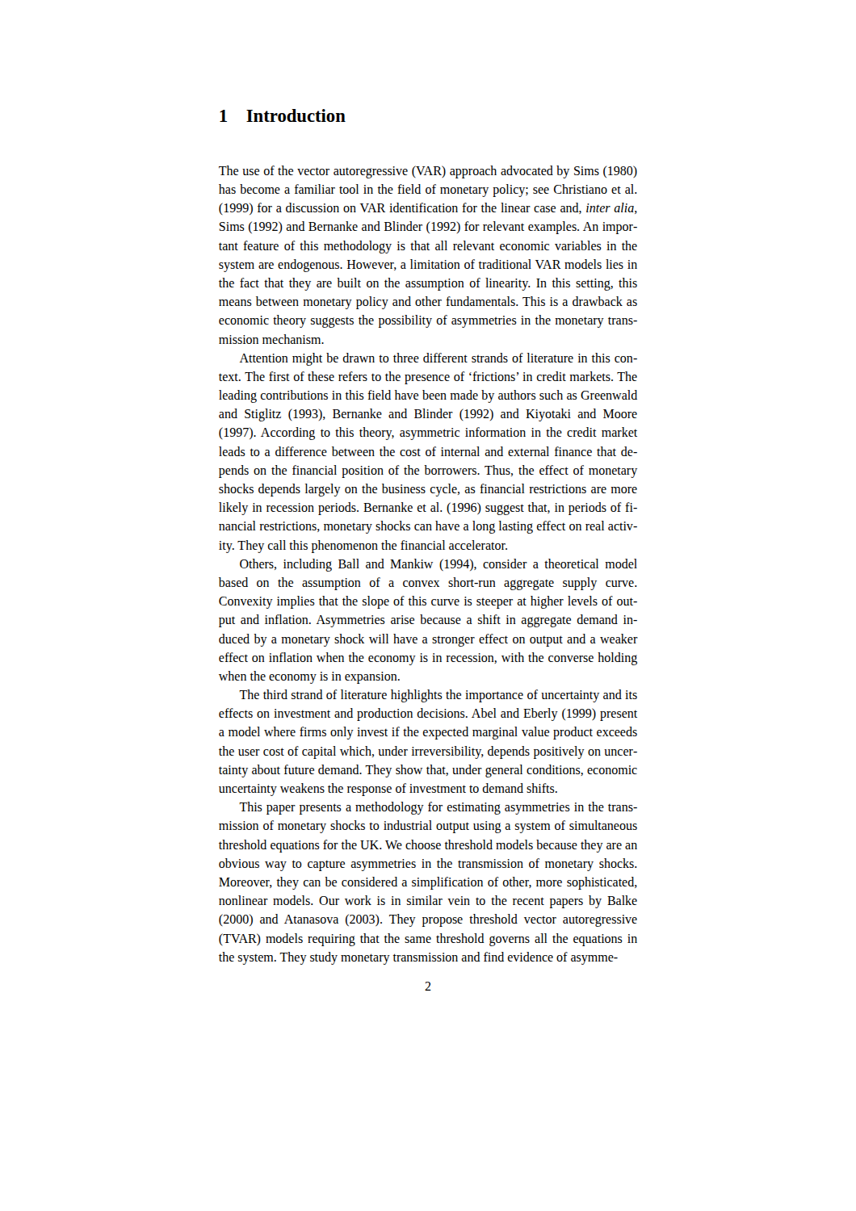1 Introduction
The use of the vector autoregressive (VAR) approach advocated by Sims (1980) has become a familiar tool in the field of monetary policy; see Christiano et al. (1999) for a discussion on VAR identification for the linear case and, inter alia, Sims (1992) and Bernanke and Blinder (1992) for relevant examples. An important feature of this methodology is that all relevant economic variables in the system are endogenous. However, a limitation of traditional VAR models lies in the fact that they are built on the assumption of linearity. In this setting, this means between monetary policy and other fundamentals. This is a drawback as economic theory suggests the possibility of asymmetries in the monetary transmission mechanism.
Attention might be drawn to three different strands of literature in this context. The first of these refers to the presence of ‘frictions’ in credit markets. The leading contributions in this field have been made by authors such as Greenwald and Stiglitz (1993), Bernanke and Blinder (1992) and Kiyotaki and Moore (1997). According to this theory, asymmetric information in the credit market leads to a difference between the cost of internal and external finance that depends on the financial position of the borrowers. Thus, the effect of monetary shocks depends largely on the business cycle, as financial restrictions are more likely in recession periods. Bernanke et al. (1996) suggest that, in periods of financial restrictions, monetary shocks can have a long lasting effect on real activity. They call this phenomenon the financial accelerator.
Others, including Ball and Mankiw (1994), consider a theoretical model based on the assumption of a convex short-run aggregate supply curve. Convexity implies that the slope of this curve is steeper at higher levels of output and inflation. Asymmetries arise because a shift in aggregate demand induced by a monetary shock will have a stronger effect on output and a weaker effect on inflation when the economy is in recession, with the converse holding when the economy is in expansion.
The third strand of literature highlights the importance of uncertainty and its effects on investment and production decisions. Abel and Eberly (1999) present a model where firms only invest if the expected marginal value product exceeds the user cost of capital which, under irreversibility, depends positively on uncertainty about future demand. They show that, under general conditions, economic uncertainty weakens the response of investment to demand shifts.
This paper presents a methodology for estimating asymmetries in the transmission of monetary shocks to industrial output using a system of simultaneous threshold equations for the UK. We choose threshold models because they are an obvious way to capture asymmetries in the transmission of monetary shocks. Moreover, they can be considered a simplification of other, more sophisticated, nonlinear models. Our work is in similar vein to the recent papers by Balke (2000) and Atanasova (2003). They propose threshold vector autoregressive (TVAR) models requiring that the same threshold governs all the equations in the system. They study monetary transmission and find evidence of asymme-
2